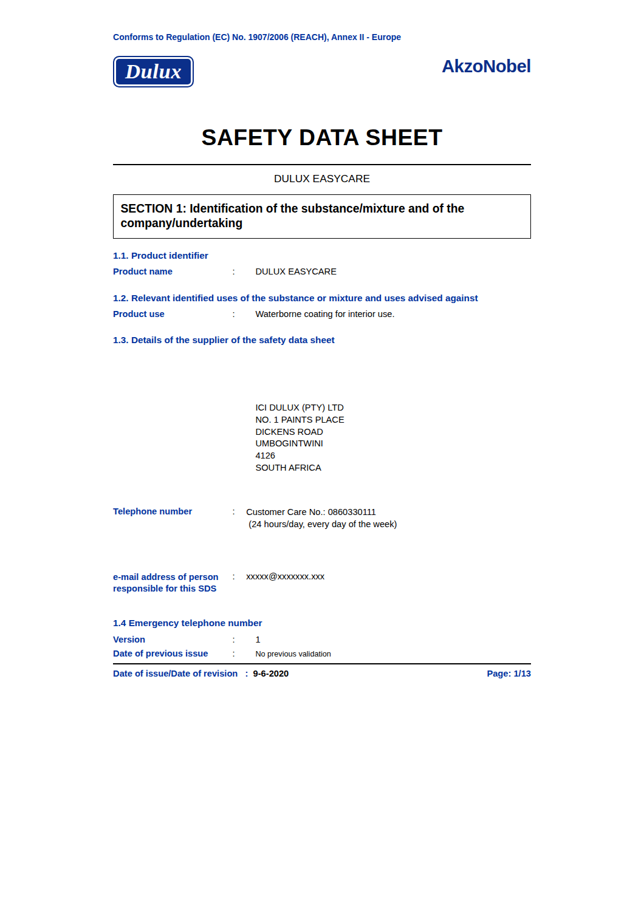Conforms to Regulation (EC) No. 1907/2006 (REACH), Annex II - Europe
Dulux
AkzoNobel
SAFETY DATA SHEET
DULUX EASYCARE
SECTION 1: Identification of the substance/mixture and of the company/undertaking
1.1. Product identifier
Product name
:
DULUX EASYCARE
1.2. Relevant identified uses of the substance or mixture and uses advised against
Product use
:
Waterborne coating for interior use.
1.3. Details of the supplier of the safety data sheet
ICI DULUX (PTY) LTD
NO. 1 PAINTS PLACE
DICKENS ROAD
UMBOGINTWINI
4126
SOUTH AFRICA
Telephone number
:
Customer Care No.: 0860330111
(24 hours/day, every day of the week)
e-mail address of person responsible for this SDS
:
xxxxx@xxxxxxx.xxx
1.4 Emergency telephone number
Version
:
1
Date of previous issue
:
No previous validation
Date of issue/Date of revision : 9-6-2020
Page: 1/13